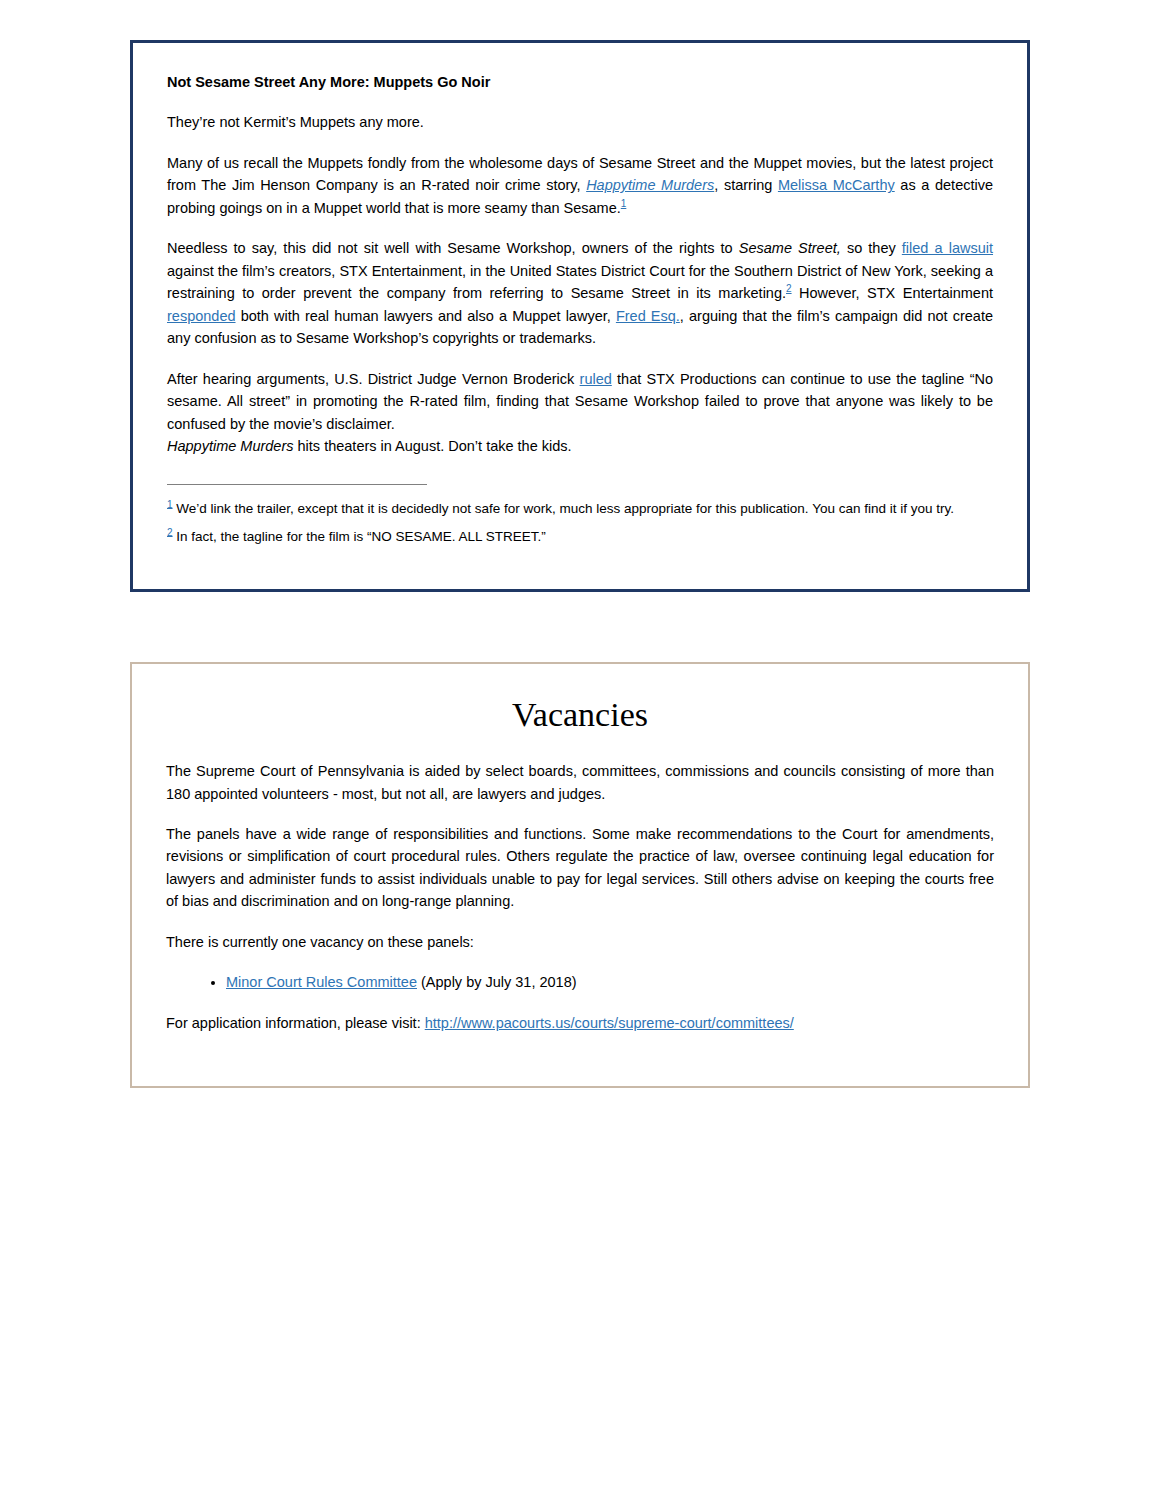Not Sesame Street Any More: Muppets Go Noir
They’re not Kermit’s Muppets any more.
Many of us recall the Muppets fondly from the wholesome days of Sesame Street and the Muppet movies, but the latest project from The Jim Henson Company is an R-rated noir crime story, Happytime Murders, starring Melissa McCarthy as a detective probing goings on in a Muppet world that is more seamy than Sesame.1
Needless to say, this did not sit well with Sesame Workshop, owners of the rights to Sesame Street, so they filed a lawsuit against the film’s creators, STX Entertainment, in the United States District Court for the Southern District of New York, seeking a restraining to order prevent the company from referring to Sesame Street in its marketing.2 However, STX Entertainment responded both with real human lawyers and also a Muppet lawyer, Fred Esq., arguing that the film’s campaign did not create any confusion as to Sesame Workshop’s copyrights or trademarks.
After hearing arguments, U.S. District Judge Vernon Broderick ruled that STX Productions can continue to use the tagline “No sesame. All street” in promoting the R-rated film, finding that Sesame Workshop failed to prove that anyone was likely to be confused by the movie’s disclaimer.
Happytime Murders hits theaters in August. Don’t take the kids.
1 We’d link the trailer, except that it is decidedly not safe for work, much less appropriate for this publication. You can find it if you try.
2 In fact, the tagline for the film is “NO SESAME. ALL STREET.”
Vacancies
The Supreme Court of Pennsylvania is aided by select boards, committees, commissions and councils consisting of more than 180 appointed volunteers - most, but not all, are lawyers and judges.
The panels have a wide range of responsibilities and functions. Some make recommendations to the Court for amendments, revisions or simplification of court procedural rules. Others regulate the practice of law, oversee continuing legal education for lawyers and administer funds to assist individuals unable to pay for legal services. Still others advise on keeping the courts free of bias and discrimination and on long-range planning.
There is currently one vacancy on these panels:
Minor Court Rules Committee (Apply by July 31, 2018)
For application information, please visit: http://www.pacourts.us/courts/supreme-court/committees/